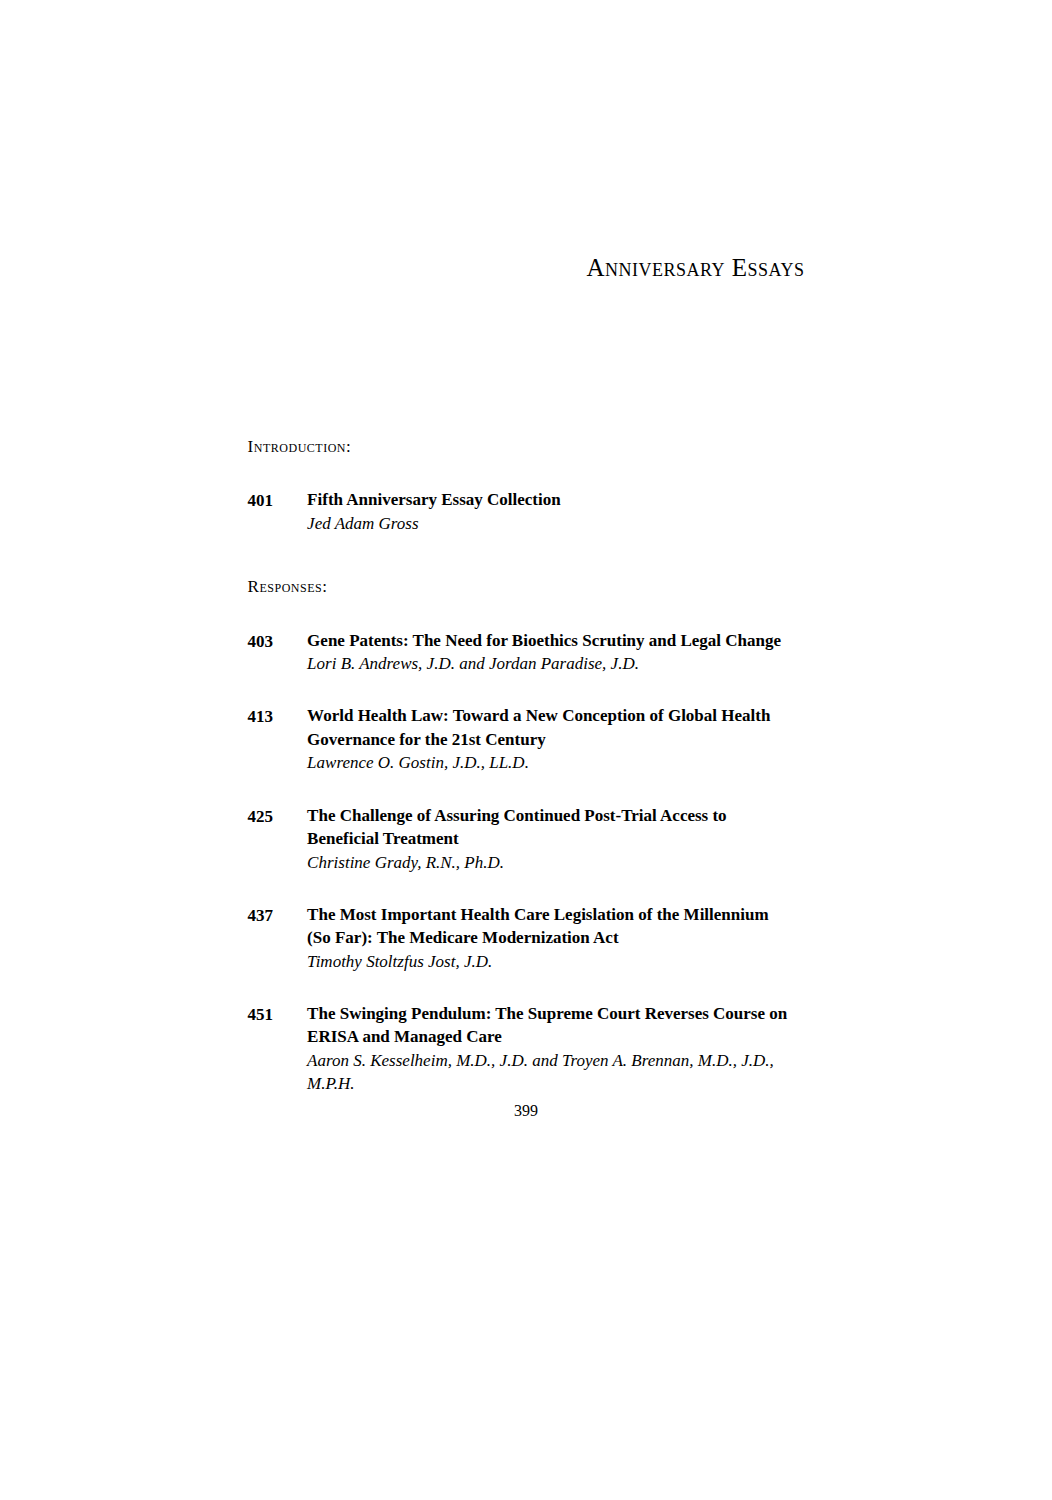Anniversary Essays
Introduction:
401
Fifth Anniversary Essay Collection
Jed Adam Gross
Responses:
403
Gene Patents: The Need for Bioethics Scrutiny and Legal Change
Lori B. Andrews, J.D. and Jordan Paradise, J.D.
413
World Health Law: Toward a New Conception of Global Health
Governance for the 21st Century
Lawrence O. Gostin, J.D., LL.D.
425
The Challenge of Assuring Continued Post-Trial Access to
Beneficial Treatment
Christine Grady, R.N., Ph.D.
437
The Most Important Health Care Legislation of the Millennium
(So Far): The Medicare Modernization Act
Timothy Stoltzfus Jost, J.D.
451
The Swinging Pendulum: The Supreme Court Reverses Course on
ERISA and Managed Care
Aaron S. Kesselheim, M.D., J.D. and Troyen A. Brennan, M.D., J.D.,
M.P.H.
399